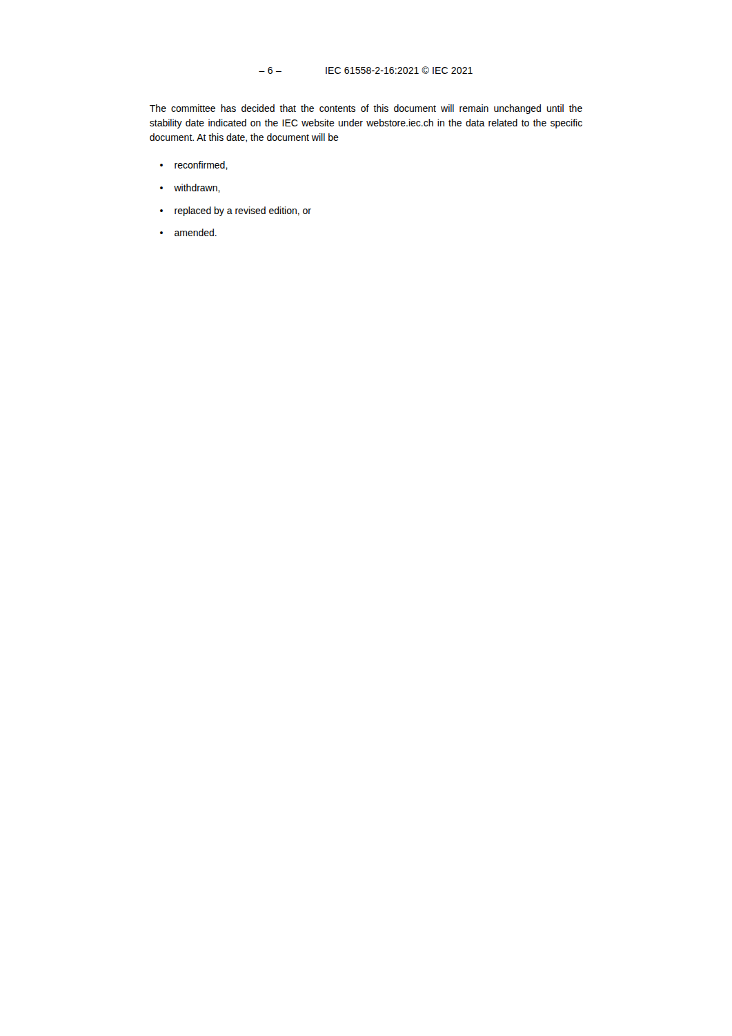– 6 – IEC 61558-2-16:2021 © IEC 2021
The committee has decided that the contents of this document will remain unchanged until the stability date indicated on the IEC website under webstore.iec.ch in the data related to the specific document. At this date, the document will be
reconfirmed,
withdrawn,
replaced by a revised edition, or
amended.